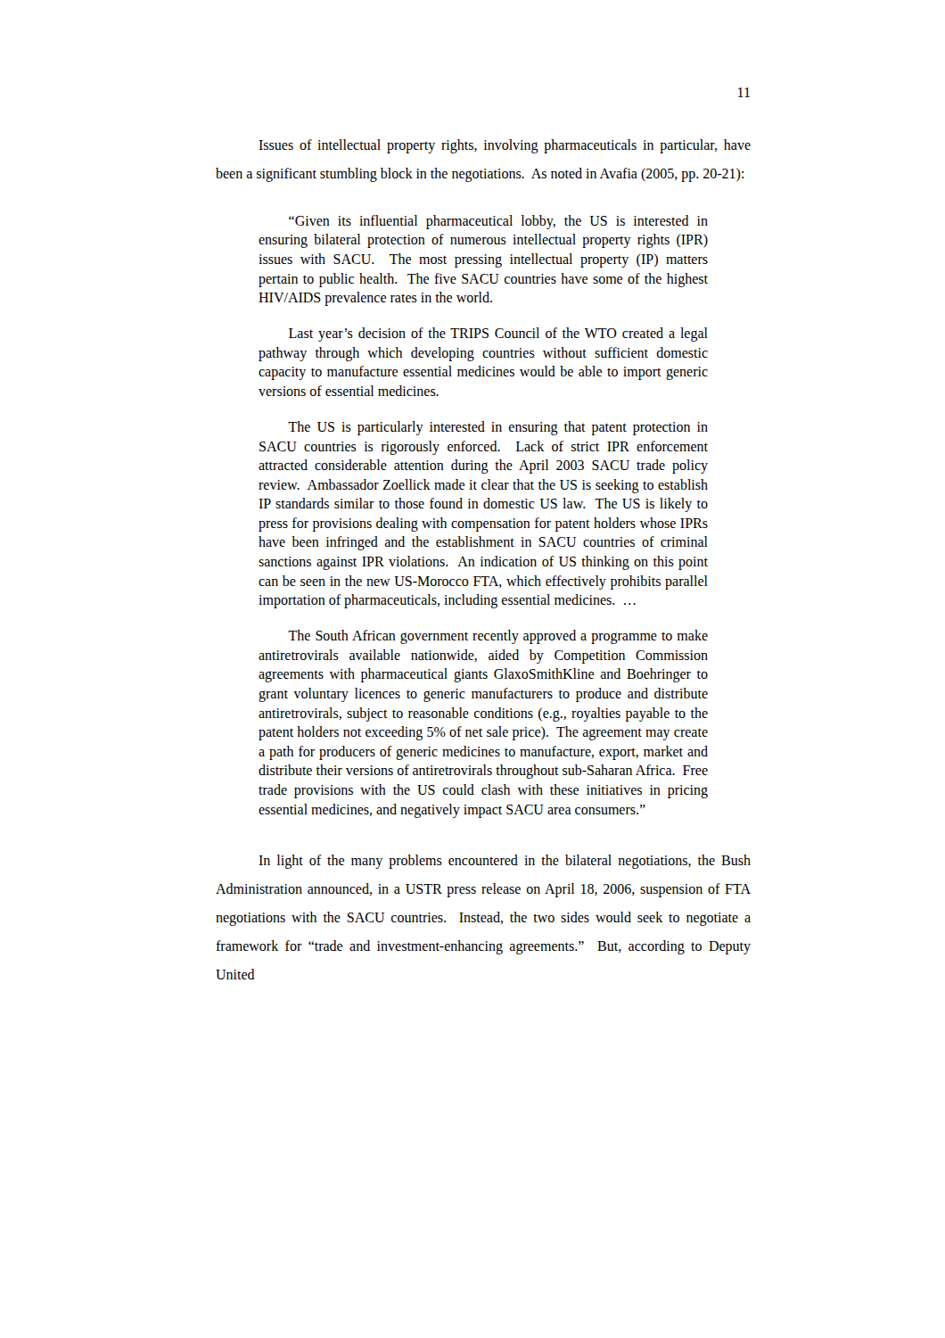11
Issues of intellectual property rights, involving pharmaceuticals in particular, have been a significant stumbling block in the negotiations. As noted in Avafia (2005, pp. 20-21):
“Given its influential pharmaceutical lobby, the US is interested in ensuring bilateral protection of numerous intellectual property rights (IPR) issues with SACU. The most pressing intellectual property (IP) matters pertain to public health. The five SACU countries have some of the highest HIV/AIDS prevalence rates in the world.
Last year’s decision of the TRIPS Council of the WTO created a legal pathway through which developing countries without sufficient domestic capacity to manufacture essential medicines would be able to import generic versions of essential medicines.
The US is particularly interested in ensuring that patent protection in SACU countries is rigorously enforced. Lack of strict IPR enforcement attracted considerable attention during the April 2003 SACU trade policy review. Ambassador Zoellick made it clear that the US is seeking to establish IP standards similar to those found in domestic US law. The US is likely to press for provisions dealing with compensation for patent holders whose IPRs have been infringed and the establishment in SACU countries of criminal sanctions against IPR violations. An indication of US thinking on this point can be seen in the new US-Morocco FTA, which effectively prohibits parallel importation of pharmaceuticals, including essential medicines. …
The South African government recently approved a programme to make antiretrovirals available nationwide, aided by Competition Commission agreements with pharmaceutical giants GlaxoSmithKline and Boehringer to grant voluntary licences to generic manufacturers to produce and distribute antiretrovirals, subject to reasonable conditions (e.g., royalties payable to the patent holders not exceeding 5% of net sale price). The agreement may create a path for producers of generic medicines to manufacture, export, market and distribute their versions of antiretrovirals throughout sub-Saharan Africa. Free trade provisions with the US could clash with these initiatives in pricing essential medicines, and negatively impact SACU area consumers.”
In light of the many problems encountered in the bilateral negotiations, the Bush Administration announced, in a USTR press release on April 18, 2006, suspension of FTA negotiations with the SACU countries. Instead, the two sides would seek to negotiate a framework for “trade and investment-enhancing agreements.” But, according to Deputy United